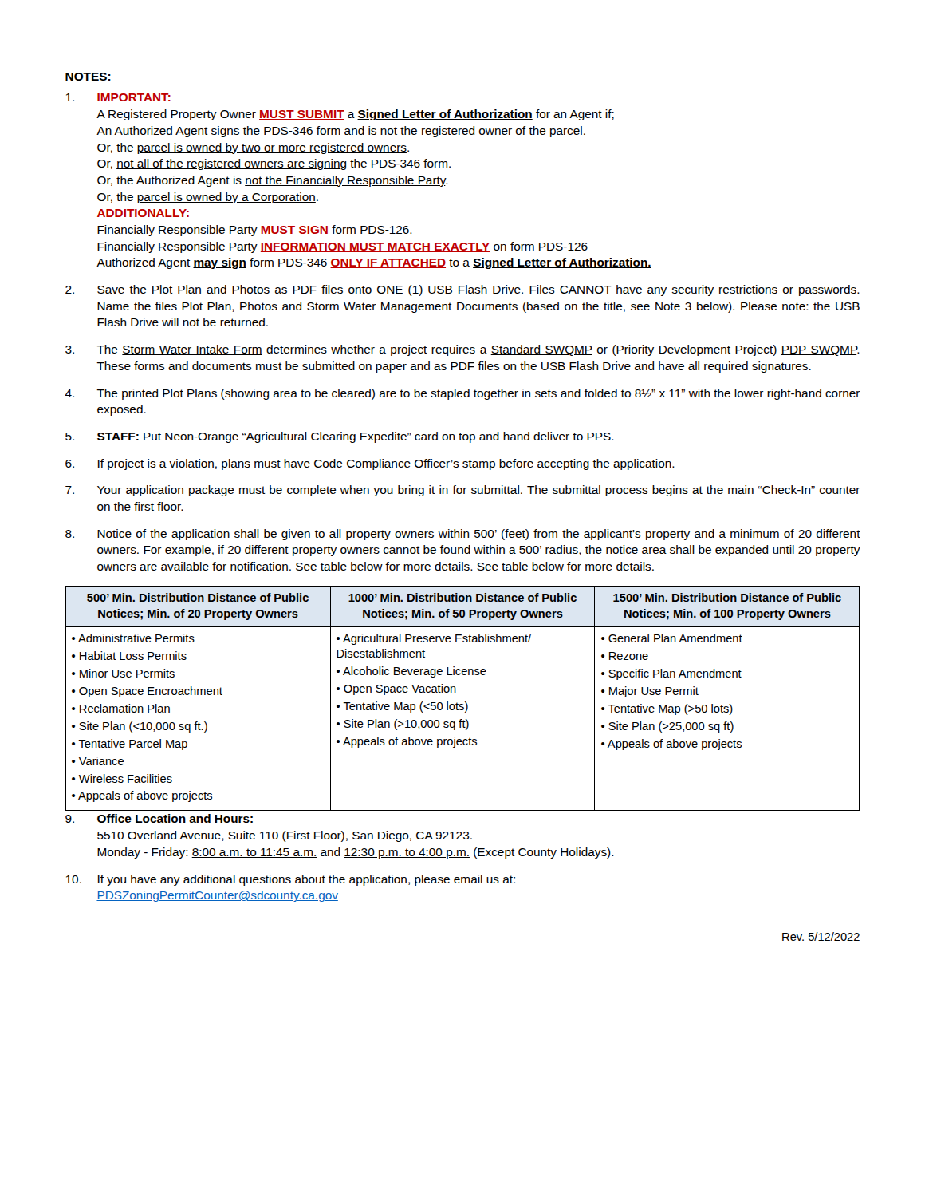NOTES:
1.
IMPORTANT:
A Registered Property Owner MUST SUBMIT a Signed Letter of Authorization for an Agent if;
An Authorized Agent signs the PDS-346 form and is not the registered owner of the parcel.
Or, the parcel is owned by two or more registered owners.
Or, not all of the registered owners are signing the PDS-346 form.
Or, the Authorized Agent is not the Financially Responsible Party.
Or, the parcel is owned by a Corporation.
ADDITIONALLY:
Financially Responsible Party MUST SIGN form PDS-126.
Financially Responsible Party INFORMATION MUST MATCH EXACTLY on form PDS-126
Authorized Agent may sign form PDS-346 ONLY IF ATTACHED to a Signed Letter of Authorization.
2.
Save the Plot Plan and Photos as PDF files onto ONE (1) USB Flash Drive. Files CANNOT have any security restrictions or passwords. Name the files Plot Plan, Photos and Storm Water Management Documents (based on the title, see Note 3 below). Please note: the USB Flash Drive will not be returned.
3.
The Storm Water Intake Form determines whether a project requires a Standard SWQMP or (Priority Development Project) PDP SWQMP. These forms and documents must be submitted on paper and as PDF files on the USB Flash Drive and have all required signatures.
4.
The printed Plot Plans (showing area to be cleared) are to be stapled together in sets and folded to 8½” x 11” with the lower right-hand corner exposed.
5.
STAFF: Put Neon-Orange “Agricultural Clearing Expedite” card on top and hand deliver to PPS.
6.
If project is a violation, plans must have Code Compliance Officer’s stamp before accepting the application.
7.
Your application package must be complete when you bring it in for submittal. The submittal process begins at the main “Check-In” counter on the first floor.
8.
Notice of the application shall be given to all property owners within 500’ (feet) from the applicant's property and a minimum of 20 different owners. For example, if 20 different property owners cannot be found within a 500’ radius, the notice area shall be expanded until 20 property owners are available for notification. See table below for more details. See table below for more details.
| 500’ Min. Distribution Distance of Public Notices; Min. of 20 Property Owners | 1000’ Min. Distribution Distance of Public Notices; Min. of 50 Property Owners | 1500’ Min. Distribution Distance of Public Notices; Min. of 100 Property Owners |
| --- | --- | --- |
| • Administrative Permits • Habitat Loss Permits • Minor Use Permits • Open Space Encroachment • Reclamation Plan • Site Plan (<10,000 sq ft.) • Tentative Parcel Map • Variance • Wireless Facilities • Appeals of above projects | • Agricultural Preserve Establishment/ Disestablishment • Alcoholic Beverage License • Open Space Vacation • Tentative Map (<50 lots) • Site Plan (>10,000 sq ft) • Appeals of above projects | • General Plan Amendment • Rezone • Specific Plan Amendment • Major Use Permit • Tentative Map (>50 lots) • Site Plan (>25,000 sq ft) • Appeals of above projects |
9.
Office Location and Hours:
5510 Overland Avenue, Suite 110 (First Floor), San Diego, CA 92123.
Monday - Friday: 8:00 a.m. to 11:45 a.m. and 12:30 p.m. to 4:00 p.m. (Except County Holidays).
10.
If you have any additional questions about the application, please email us at:
PDSZoningPermitCounter@sdcounty.ca.gov
Rev. 5/12/2022